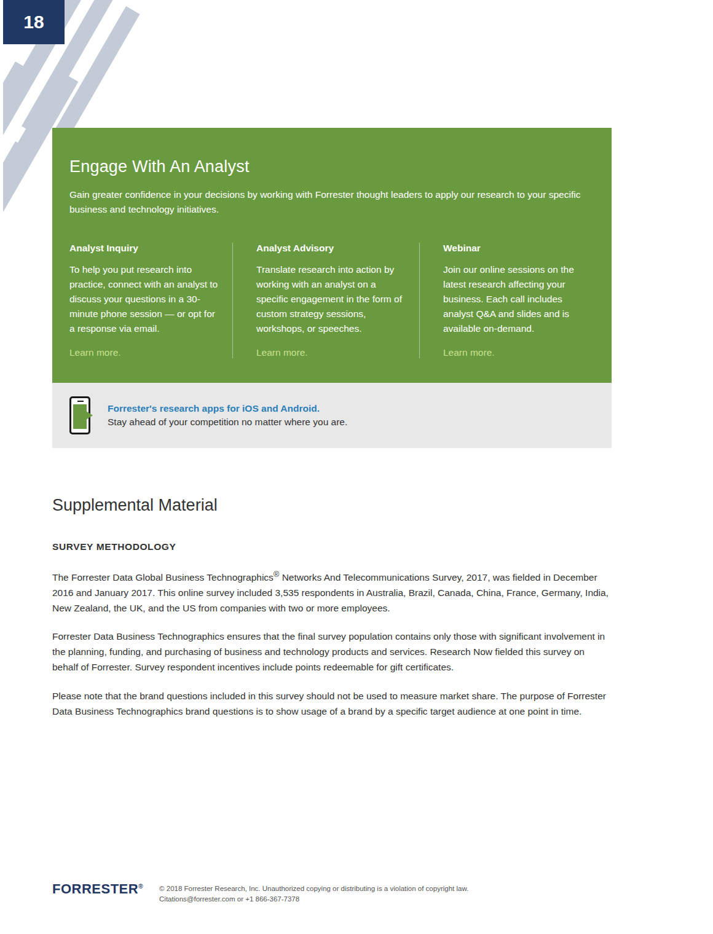18
Engage With An Analyst
Gain greater confidence in your decisions by working with Forrester thought leaders to apply our research to your specific business and technology initiatives.
Analyst Inquiry
To help you put research into practice, connect with an analyst to discuss your questions in a 30-minute phone session — or opt for a response via email.
Learn more.
Analyst Advisory
Translate research into action by working with an analyst on a specific engagement in the form of custom strategy sessions, workshops, or speeches.
Learn more.
Webinar
Join our online sessions on the latest research affecting your business. Each call includes analyst Q&A and slides and is available on-demand.
Learn more.
Forrester's research apps for iOS and Android.
Stay ahead of your competition no matter where you are.
Supplemental Material
Survey Methodology
The Forrester Data Global Business Technographics® Networks And Telecommunications Survey, 2017, was fielded in December 2016 and January 2017. This online survey included 3,535 respondents in Australia, Brazil, Canada, China, France, Germany, India, New Zealand, the UK, and the US from companies with two or more employees.
Forrester Data Business Technographics ensures that the final survey population contains only those with significant involvement in the planning, funding, and purchasing of business and technology products and services. Research Now fielded this survey on behalf of Forrester. Survey respondent incentives include points redeemable for gift certificates.
Please note that the brand questions included in this survey should not be used to measure market share. The purpose of Forrester Data Business Technographics brand questions is to show usage of a brand by a specific target audience at one point in time.
FORRESTER®
© 2018 Forrester Research, Inc. Unauthorized copying or distributing is a violation of copyright law.
Citations@forrester.com or +1 866-367-7378